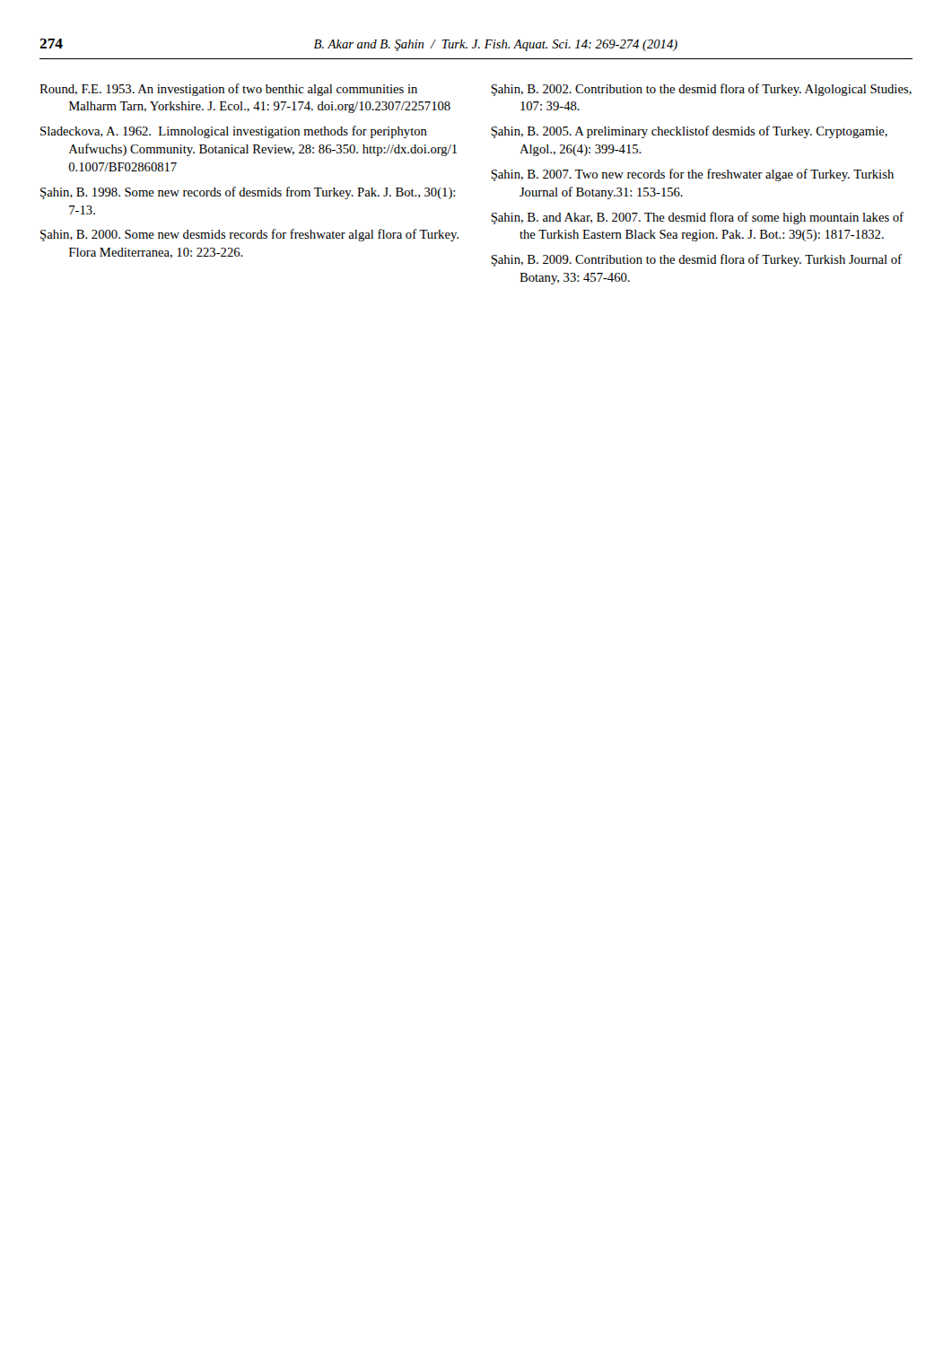274 B. Akar and B. Şahin / Turk. J. Fish. Aquat. Sci. 14: 269-274 (2014)
Round, F.E. 1953. An investigation of two benthic algal communities in Malharm Tarn, Yorkshire. J. Ecol., 41: 97-174. doi.org/10.2307/2257108
Sladeckova, A. 1962. Limnological investigation methods for periphyton Aufwuchs) Community. Botanical Review, 28: 86-350. http://dx.doi.org/10.1007/BF02860817
Şahin, B. 1998. Some new records of desmids from Turkey. Pak. J. Bot., 30(1): 7-13.
Şahin, B. 2000. Some new desmids records for freshwater algal flora of Turkey. Flora Mediterranea, 10: 223-226.
Şahin, B. 2002. Contribution to the desmid flora of Turkey. Algological Studies, 107: 39-48.
Şahin, B. 2005. A preliminary checklistof desmids of Turkey. Cryptogamie, Algol., 26(4): 399-415.
Şahin, B. 2007. Two new records for the freshwater algae of Turkey. Turkish Journal of Botany.31: 153-156.
Şahin, B. and Akar, B. 2007. The desmid flora of some high mountain lakes of the Turkish Eastern Black Sea region. Pak. J. Bot.: 39(5): 1817-1832.
Şahin, B. 2009. Contribution to the desmid flora of Turkey. Turkish Journal of Botany, 33: 457-460.